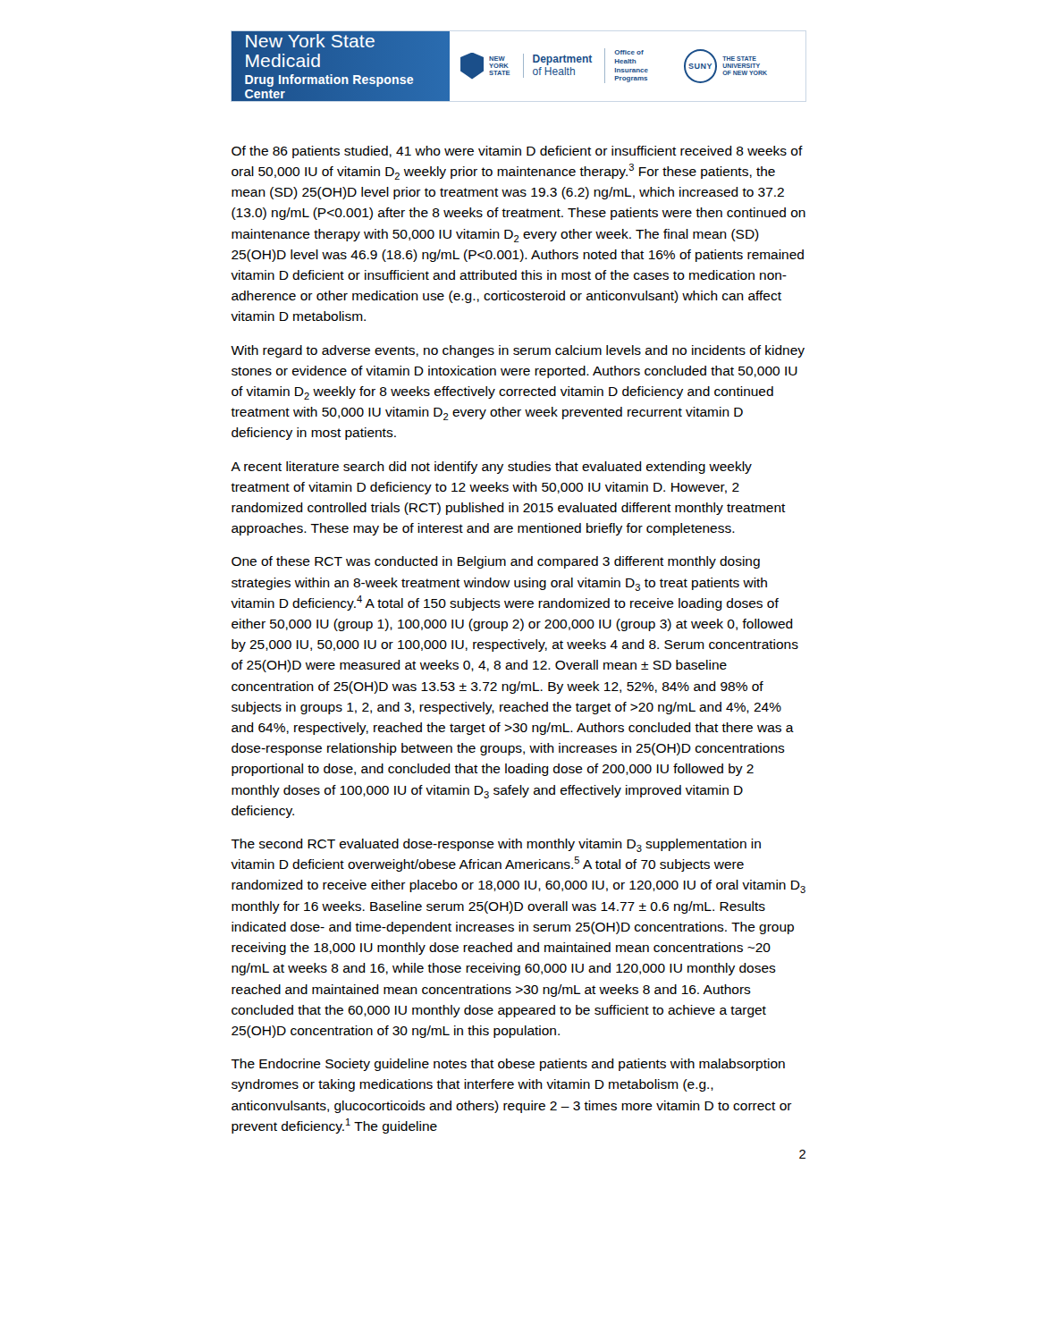New York State Medicaid
Drug Information Response Center
New York State
Department
of Health
Office of
Health Insurance
Programs
SUNY
The State University
of New York
Of the 86 patients studied, 41 who were vitamin D deficient or insufficient received 8 weeks of oral 50,000 IU of vitamin D2 weekly prior to maintenance therapy.3 For these patients, the mean (SD) 25(OH)D level prior to treatment was 19.3 (6.2) ng/mL, which increased to 37.2 (13.0) ng/mL (P<0.001) after the 8 weeks of treatment. These patients were then continued on maintenance therapy with 50,000 IU vitamin D2 every other week. The final mean (SD) 25(OH)D level was 46.9 (18.6) ng/mL (P<0.001). Authors noted that 16% of patients remained vitamin D deficient or insufficient and attributed this in most of the cases to medication non-adherence or other medication use (e.g., corticosteroid or anticonvulsant) which can affect vitamin D metabolism.
With regard to adverse events, no changes in serum calcium levels and no incidents of kidney stones or evidence of vitamin D intoxication were reported. Authors concluded that 50,000 IU of vitamin D2 weekly for 8 weeks effectively corrected vitamin D deficiency and continued treatment with 50,000 IU vitamin D2 every other week prevented recurrent vitamin D deficiency in most patients.
A recent literature search did not identify any studies that evaluated extending weekly treatment of vitamin D deficiency to 12 weeks with 50,000 IU vitamin D. However, 2 randomized controlled trials (RCT) published in 2015 evaluated different monthly treatment approaches. These may be of interest and are mentioned briefly for completeness.
One of these RCT was conducted in Belgium and compared 3 different monthly dosing strategies within an 8-week treatment window using oral vitamin D3 to treat patients with vitamin D deficiency.4 A total of 150 subjects were randomized to receive loading doses of either 50,000 IU (group 1), 100,000 IU (group 2) or 200,000 IU (group 3) at week 0, followed by 25,000 IU, 50,000 IU or 100,000 IU, respectively, at weeks 4 and 8. Serum concentrations of 25(OH)D were measured at weeks 0, 4, 8 and 12. Overall mean ± SD baseline concentration of 25(OH)D was 13.53 ± 3.72 ng/mL. By week 12, 52%, 84% and 98% of subjects in groups 1, 2, and 3, respectively, reached the target of >20 ng/mL and 4%, 24% and 64%, respectively, reached the target of >30 ng/mL. Authors concluded that there was a dose-response relationship between the groups, with increases in 25(OH)D concentrations proportional to dose, and concluded that the loading dose of 200,000 IU followed by 2 monthly doses of 100,000 IU of vitamin D3 safely and effectively improved vitamin D deficiency.
The second RCT evaluated dose-response with monthly vitamin D3 supplementation in vitamin D deficient overweight/obese African Americans.5 A total of 70 subjects were randomized to receive either placebo or 18,000 IU, 60,000 IU, or 120,000 IU of oral vitamin D3 monthly for 16 weeks. Baseline serum 25(OH)D overall was 14.77 ± 0.6 ng/mL. Results indicated dose- and time-dependent increases in serum 25(OH)D concentrations. The group receiving the 18,000 IU monthly dose reached and maintained mean concentrations ~20 ng/mL at weeks 8 and 16, while those receiving 60,000 IU and 120,000 IU monthly doses reached and maintained mean concentrations >30 ng/mL at weeks 8 and 16. Authors concluded that the 60,000 IU monthly dose appeared to be sufficient to achieve a target 25(OH)D concentration of 30 ng/mL in this population.
The Endocrine Society guideline notes that obese patients and patients with malabsorption syndromes or taking medications that interfere with vitamin D metabolism (e.g., anticonvulsants, glucocorticoids and others) require 2 – 3 times more vitamin D to correct or prevent deficiency.1 The guideline
2